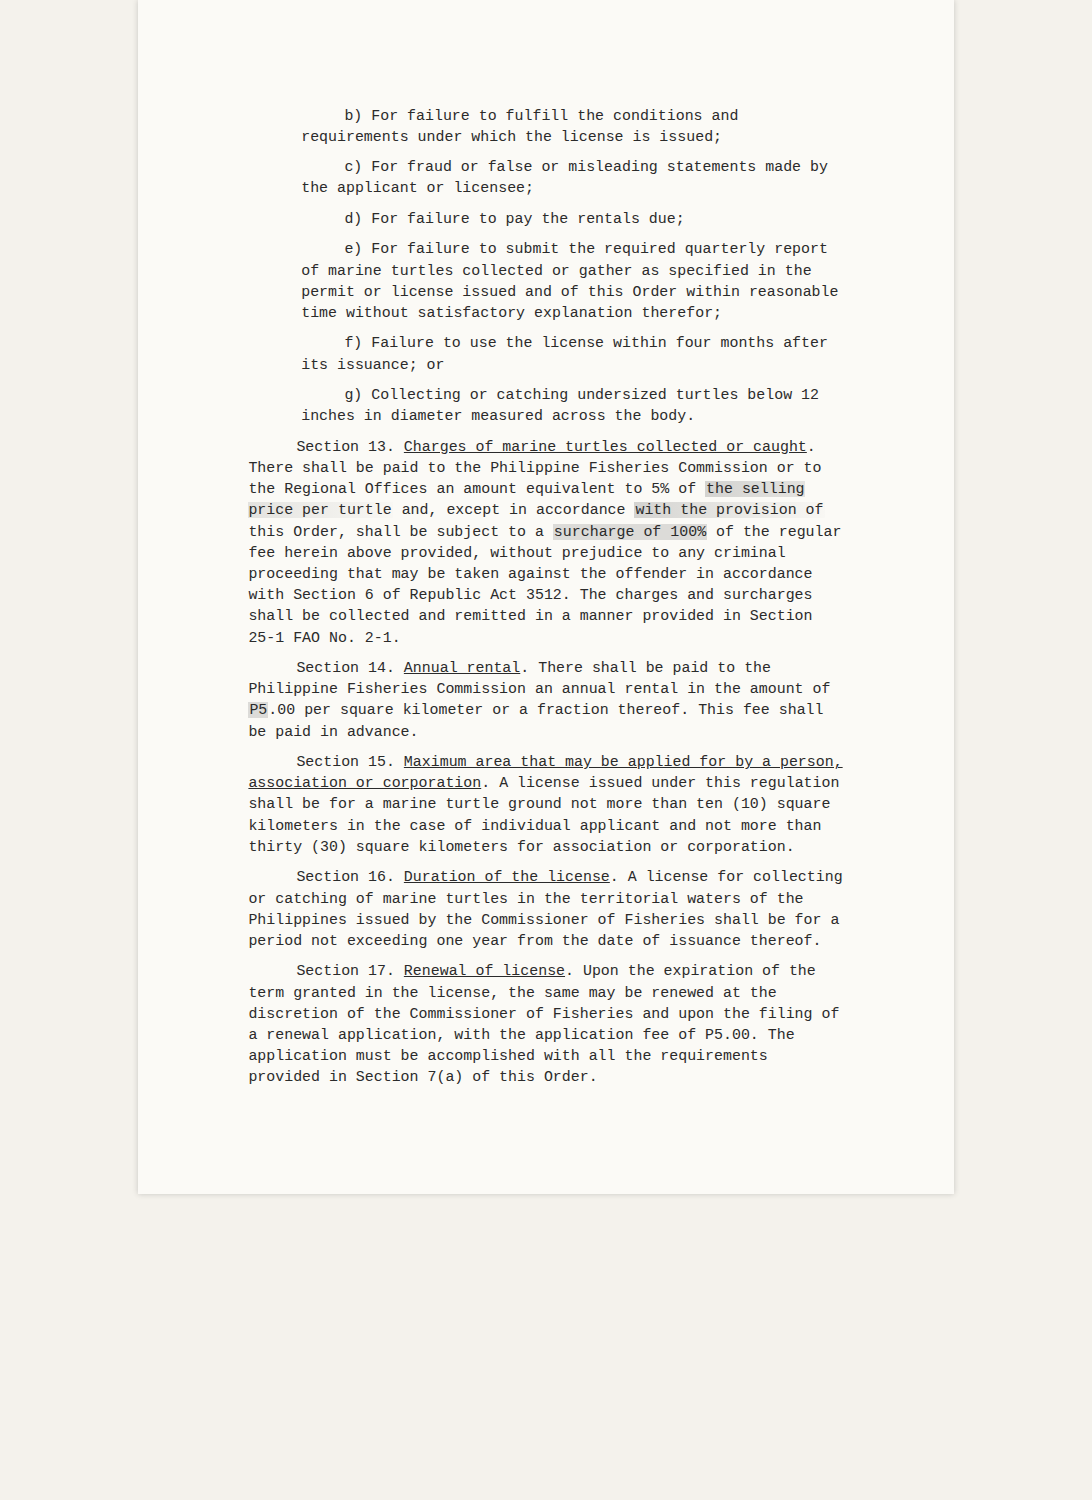b) For failure to fulfill the conditions and requirements under which the license is issued;
c) For fraud or false or misleading statements made by the applicant or licensee;
d) For failure to pay the rentals due;
e) For failure to submit the required quarterly report of marine turtles collected or gather as specified in the permit or license issued and of this Order within reasonable time without satisfactory explanation therefor;
f) Failure to use the license within four months after its issuance; or
g) Collecting or catching undersized turtles below 12 inches in diameter measured across the body.
Section 13. Charges of marine turtles collected or caught. There shall be paid to the Philippine Fisheries Commission or to the Regional Offices an amount equivalent to 5% of the selling price per turtle and, except in accordance with the provision of this Order, shall be subject to a surcharge of 100% of the regular fee herein above provided, without prejudice to any criminal proceeding that may be taken against the offender in accordance with Section 6 of Republic Act 3512. The charges and surcharges shall be collected and remitted in a manner provided in Section 25-1 FAO No. 2-1.
Section 14. Annual rental. There shall be paid to the Philippine Fisheries Commission an annual rental in the amount of P5.00 per square kilometer or a fraction thereof. This fee shall be paid in advance.
Section 15. Maximum area that may be applied for by a person, association or corporation. A license issued under this regulation shall be for a marine turtle ground not more than ten (10) square kilometers in the case of individual applicant and not more than thirty (30) square kilometers for association or corporation.
Section 16. Duration of the license. A license for collecting or catching of marine turtles in the territorial waters of the Philippines issued by the Commissioner of Fisheries shall be for a period not exceeding one year from the date of issuance thereof.
Section 17. Renewal of license. Upon the expiration of the term granted in the license, the same may be renewed at the discretion of the Commissioner of Fisheries and upon the filing of a renewal application, with the application fee of P5.00. The application must be accomplished with all the requirements provided in Section 7(a) of this Order.